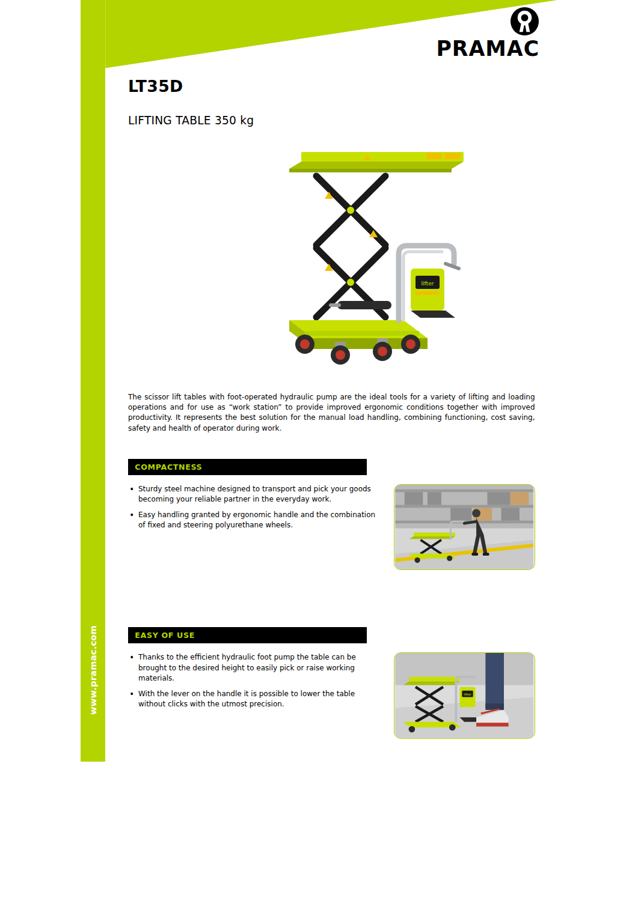www.pramac.com
PRAMAC
LT35D
LIFTING TABLE 350 kg
lifter
The scissor lift tables with foot-operated hydraulic pump are the ideal tools for a variety of lifting and loading operations and for use as “work station” to provide improved ergonomic conditions together with improved productivity. It represents the best solution for the manual load handling, combining functioning, cost saving, safety and health of operator during work.
COMPACTNESS
Sturdy steel machine designed to transport and pick your goods becoming your reliable partner in the everyday work.
Easy handling granted by ergonomic handle and the combination of fixed and steering polyurethane wheels.
EASY OF USE
Thanks to the efficient hydraulic foot pump the table can be brought to the desired height to easily pick or raise working materials.
With the lever on the handle it is possible to lower the table without clicks with the utmost precision.
lifter